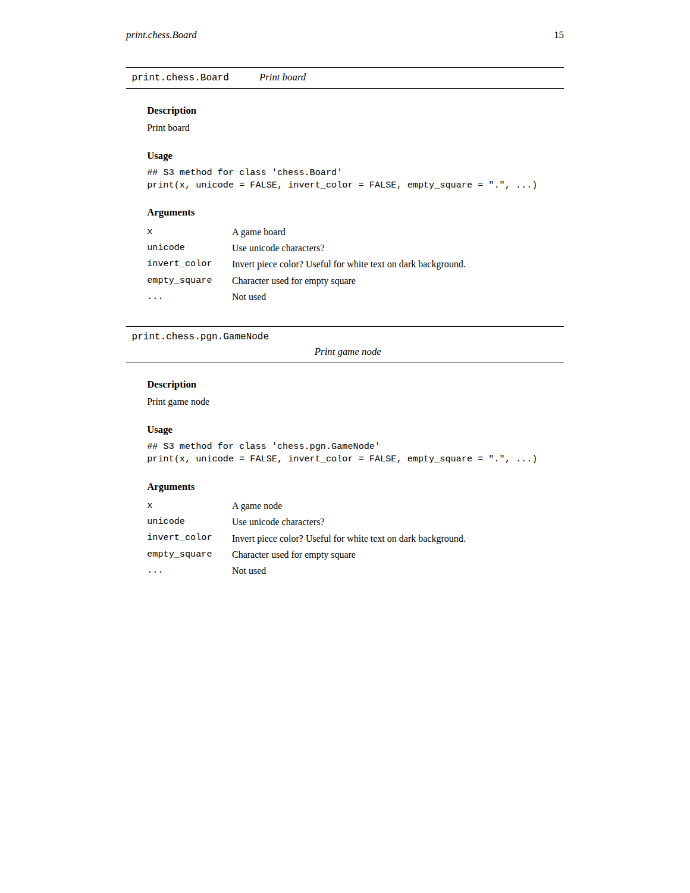print.chess.Board 15
print.chess.Board Print board
Description
Print board
Usage
## S3 method for class 'chess.Board'
print(x, unicode = FALSE, invert_color = FALSE, empty_square = ".", ...)
Arguments
| x | A game board |
| unicode | Use unicode characters? |
| invert_color | Invert piece color? Useful for white text on dark background. |
| empty_square | Character used for empty square |
| ... | Not used |
print.chess.pgn.GameNode Print game node
Description
Print game node
Usage
## S3 method for class 'chess.pgn.GameNode'
print(x, unicode = FALSE, invert_color = FALSE, empty_square = ".", ...)
Arguments
| x | A game node |
| unicode | Use unicode characters? |
| invert_color | Invert piece color? Useful for white text on dark background. |
| empty_square | Character used for empty square |
| ... | Not used |